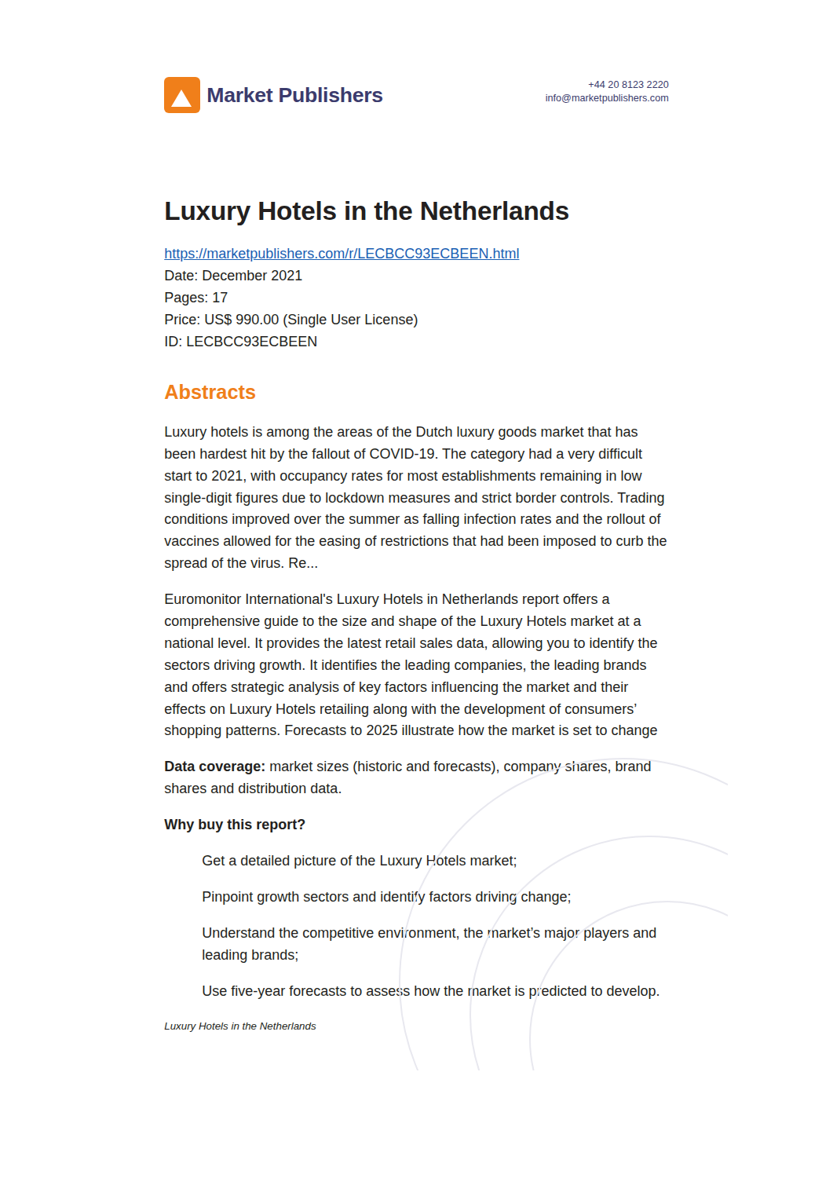Market Publishers
+44 20 8123 2220
info@marketpublishers.com
Luxury Hotels in the Netherlands
https://marketpublishers.com/r/LECBCC93ECBEEN.html
Date: December 2021
Pages: 17
Price: US$ 990.00 (Single User License)
ID: LECBCC93ECBEEN
Abstracts
Luxury hotels is among the areas of the Dutch luxury goods market that has been hardest hit by the fallout of COVID-19. The category had a very difficult start to 2021, with occupancy rates for most establishments remaining in low single-digit figures due to lockdown measures and strict border controls. Trading conditions improved over the summer as falling infection rates and the rollout of vaccines allowed for the easing of restrictions that had been imposed to curb the spread of the virus. Re...
Euromonitor International's Luxury Hotels in Netherlands report offers a comprehensive guide to the size and shape of the Luxury Hotels market at a national level. It provides the latest retail sales data, allowing you to identify the sectors driving growth. It identifies the leading companies, the leading brands and offers strategic analysis of key factors influencing the market and their effects on Luxury Hotels retailing along with the development of consumers’ shopping patterns. Forecasts to 2025 illustrate how the market is set to change
Data coverage: market sizes (historic and forecasts), company shares, brand shares and distribution data.
Why buy this report?
Get a detailed picture of the Luxury Hotels market;
Pinpoint growth sectors and identify factors driving change;
Understand the competitive environment, the market’s major players and leading brands;
Use five-year forecasts to assess how the market is predicted to develop.
Luxury Hotels in the Netherlands